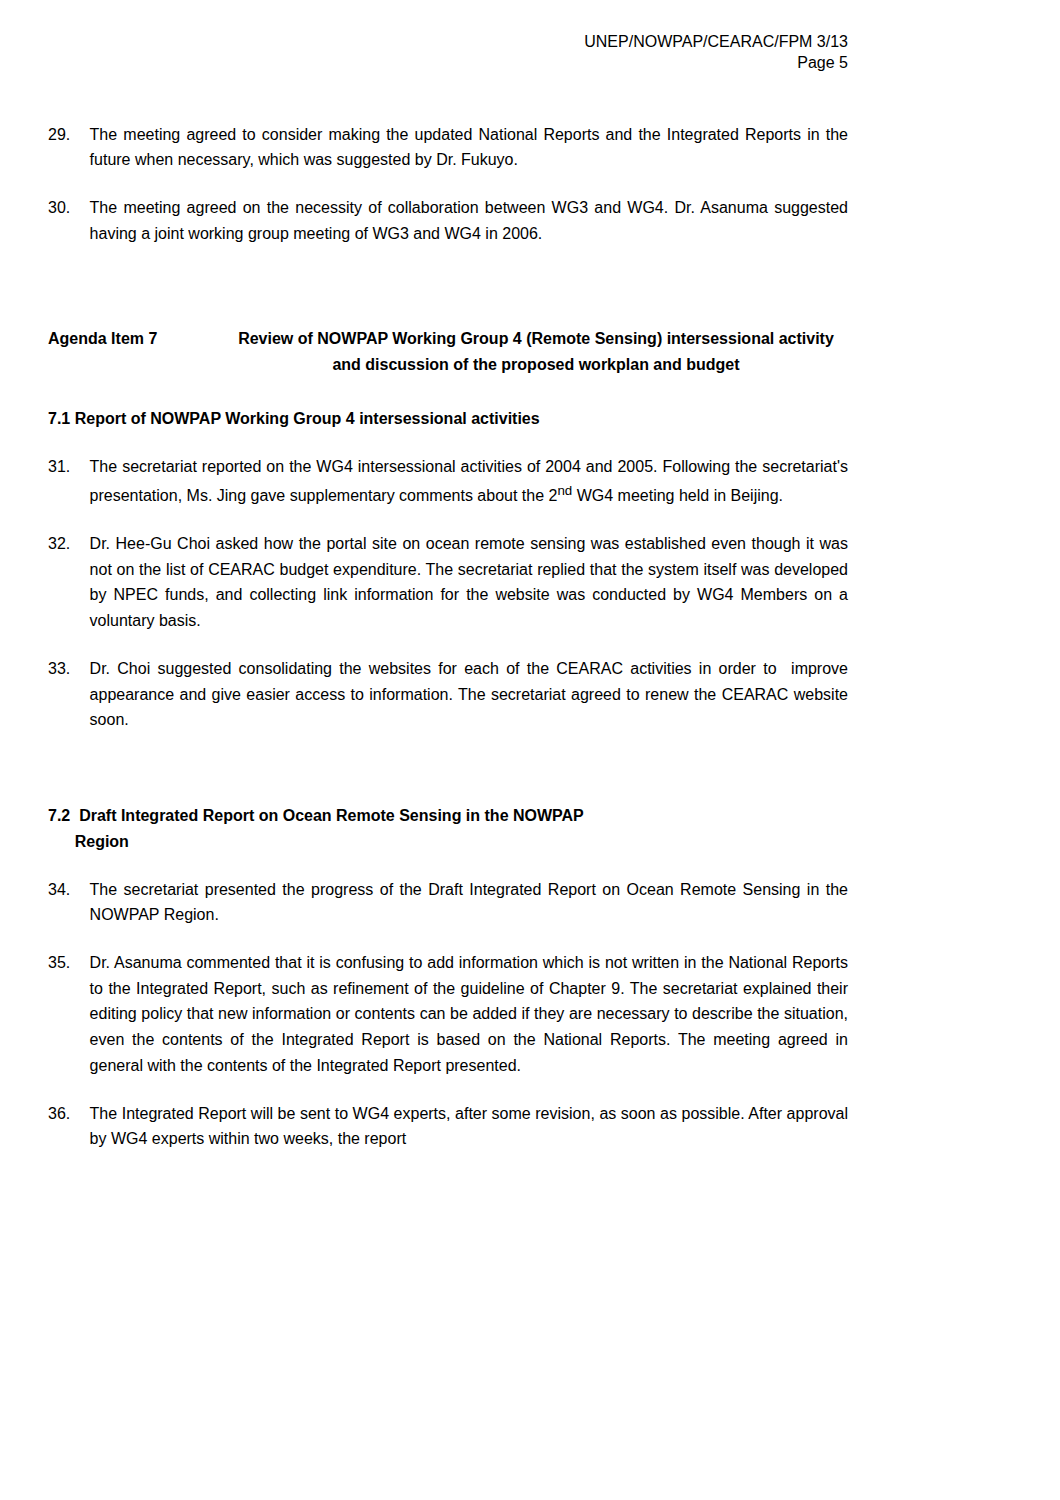UNEP/NOWPAP/CEARAC/FPM 3/13
Page 5
29. The meeting agreed to consider making the updated National Reports and the Integrated Reports in the future when necessary, which was suggested by Dr. Fukuyo.
30. The meeting agreed on the necessity of collaboration between WG3 and WG4. Dr. Asanuma suggested having a joint working group meeting of WG3 and WG4 in 2006.
Agenda Item 7 Review of NOWPAP Working Group 4 (Remote Sensing) intersessional activity and discussion of the proposed workplan and budget
7.1 Report of NOWPAP Working Group 4 intersessional activities
31. The secretariat reported on the WG4 intersessional activities of 2004 and 2005. Following the secretariat's presentation, Ms. Jing gave supplementary comments about the 2nd WG4 meeting held in Beijing.
32. Dr. Hee-Gu Choi asked how the portal site on ocean remote sensing was established even though it was not on the list of CEARAC budget expenditure. The secretariat replied that the system itself was developed by NPEC funds, and collecting link information for the website was conducted by WG4 Members on a voluntary basis.
33. Dr. Choi suggested consolidating the websites for each of the CEARAC activities in order to improve appearance and give easier access to information. The secretariat agreed to renew the CEARAC website soon.
7.2 Draft Integrated Report on Ocean Remote Sensing in the NOWPAP
Region
34. The secretariat presented the progress of the Draft Integrated Report on Ocean Remote Sensing in the NOWPAP Region.
35. Dr. Asanuma commented that it is confusing to add information which is not written in the National Reports to the Integrated Report, such as refinement of the guideline of Chapter 9. The secretariat explained their editing policy that new information or contents can be added if they are necessary to describe the situation, even the contents of the Integrated Report is based on the National Reports. The meeting agreed in general with the contents of the Integrated Report presented.
36. The Integrated Report will be sent to WG4 experts, after some revision, as soon as possible. After approval by WG4 experts within two weeks, the report